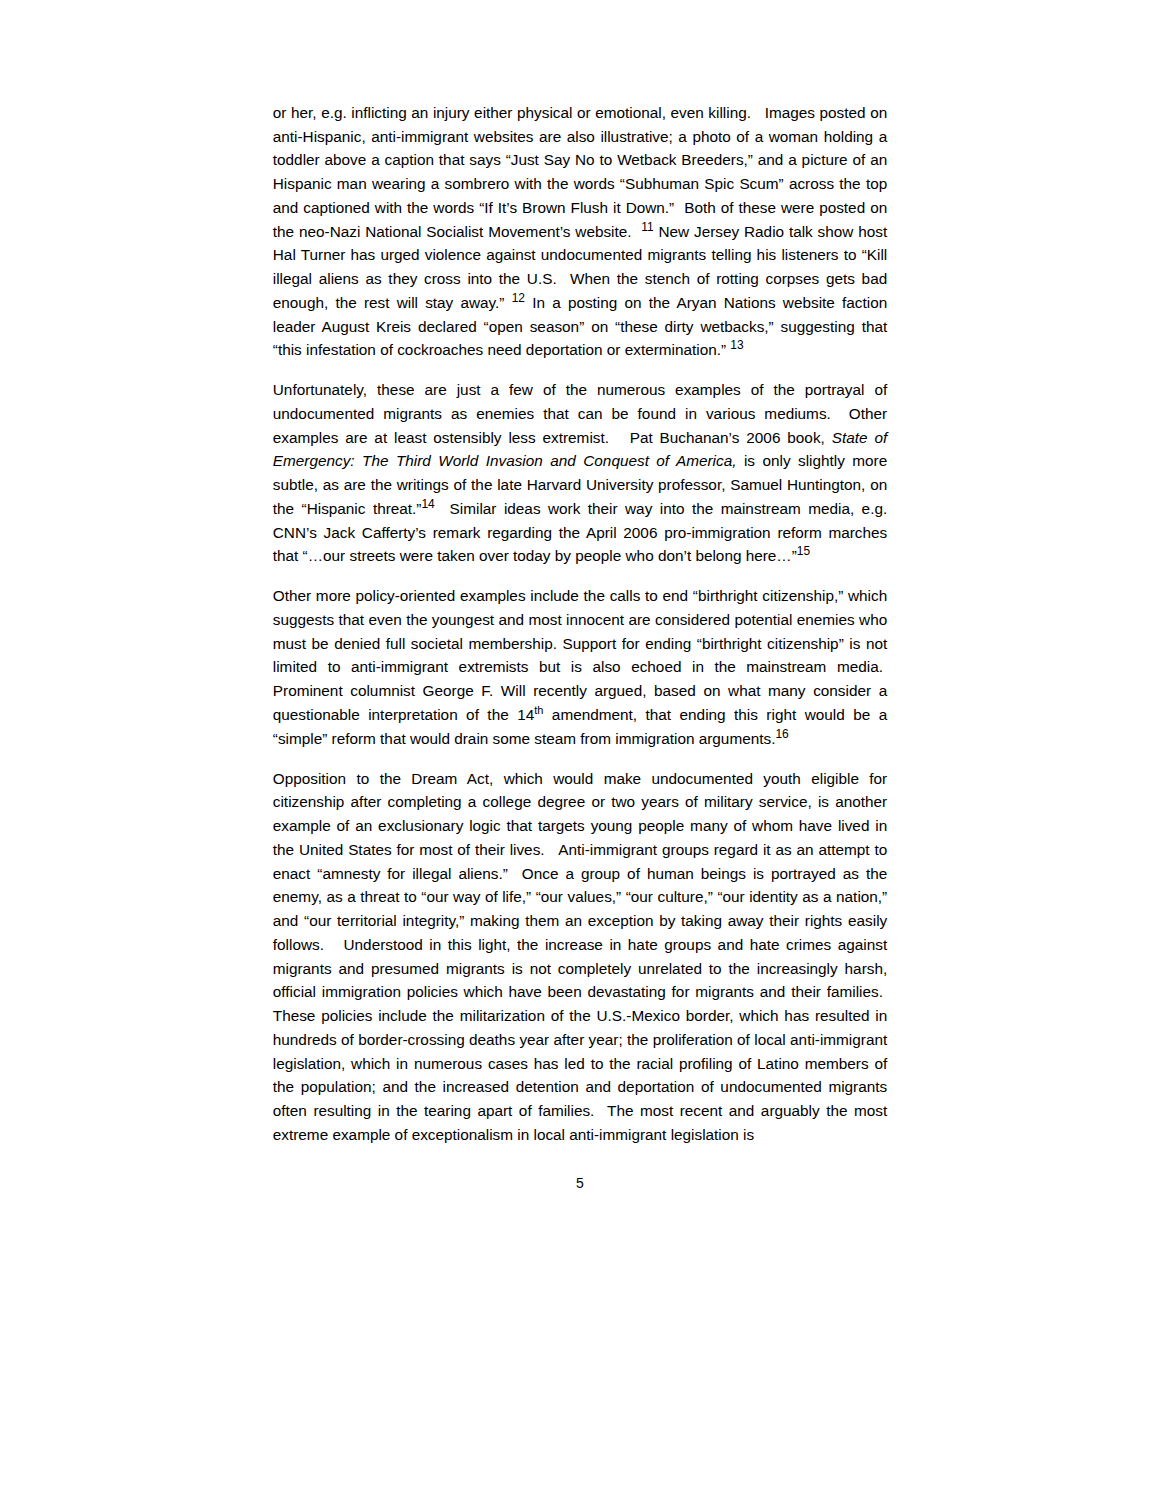or her, e.g. inflicting an injury either physical or emotional, even killing. Images posted on anti-Hispanic, anti-immigrant websites are also illustrative; a photo of a woman holding a toddler above a caption that says “Just Say No to Wetback Breeders,” and a picture of an Hispanic man wearing a sombrero with the words “Subhuman Spic Scum” across the top and captioned with the words “If It’s Brown Flush it Down.” Both of these were posted on the neo-Nazi National Socialist Movement’s website. 11 New Jersey Radio talk show host Hal Turner has urged violence against undocumented migrants telling his listeners to “Kill illegal aliens as they cross into the U.S. When the stench of rotting corpses gets bad enough, the rest will stay away.” 12 In a posting on the Aryan Nations website faction leader August Kreis declared “open season” on “these dirty wetbacks,” suggesting that “this infestation of cockroaches need deportation or extermination.” 13
Unfortunately, these are just a few of the numerous examples of the portrayal of undocumented migrants as enemies that can be found in various mediums. Other examples are at least ostensibly less extremist. Pat Buchanan’s 2006 book, State of Emergency: The Third World Invasion and Conquest of America, is only slightly more subtle, as are the writings of the late Harvard University professor, Samuel Huntington, on the “Hispanic threat.”14 Similar ideas work their way into the mainstream media, e.g. CNN’s Jack Cafferty’s remark regarding the April 2006 pro-immigration reform marches that “…our streets were taken over today by people who don’t belong here…”15
Other more policy-oriented examples include the calls to end “birthright citizenship,” which suggests that even the youngest and most innocent are considered potential enemies who must be denied full societal membership. Support for ending “birthright citizenship” is not limited to anti-immigrant extremists but is also echoed in the mainstream media. Prominent columnist George F. Will recently argued, based on what many consider a questionable interpretation of the 14th amendment, that ending this right would be a “simple” reform that would drain some steam from immigration arguments.16
Opposition to the Dream Act, which would make undocumented youth eligible for citizenship after completing a college degree or two years of military service, is another example of an exclusionary logic that targets young people many of whom have lived in the United States for most of their lives. Anti-immigrant groups regard it as an attempt to enact “amnesty for illegal aliens.” Once a group of human beings is portrayed as the enemy, as a threat to “our way of life,” “our values,” “our culture,” “our identity as a nation,” and “our territorial integrity,” making them an exception by taking away their rights easily follows. Understood in this light, the increase in hate groups and hate crimes against migrants and presumed migrants is not completely unrelated to the increasingly harsh, official immigration policies which have been devastating for migrants and their families. These policies include the militarization of the U.S.-Mexico border, which has resulted in hundreds of border-crossing deaths year after year; the proliferation of local anti-immigrant legislation, which in numerous cases has led to the racial profiling of Latino members of the population; and the increased detention and deportation of undocumented migrants often resulting in the tearing apart of families. The most recent and arguably the most extreme example of exceptionalism in local anti-immigrant legislation is
5